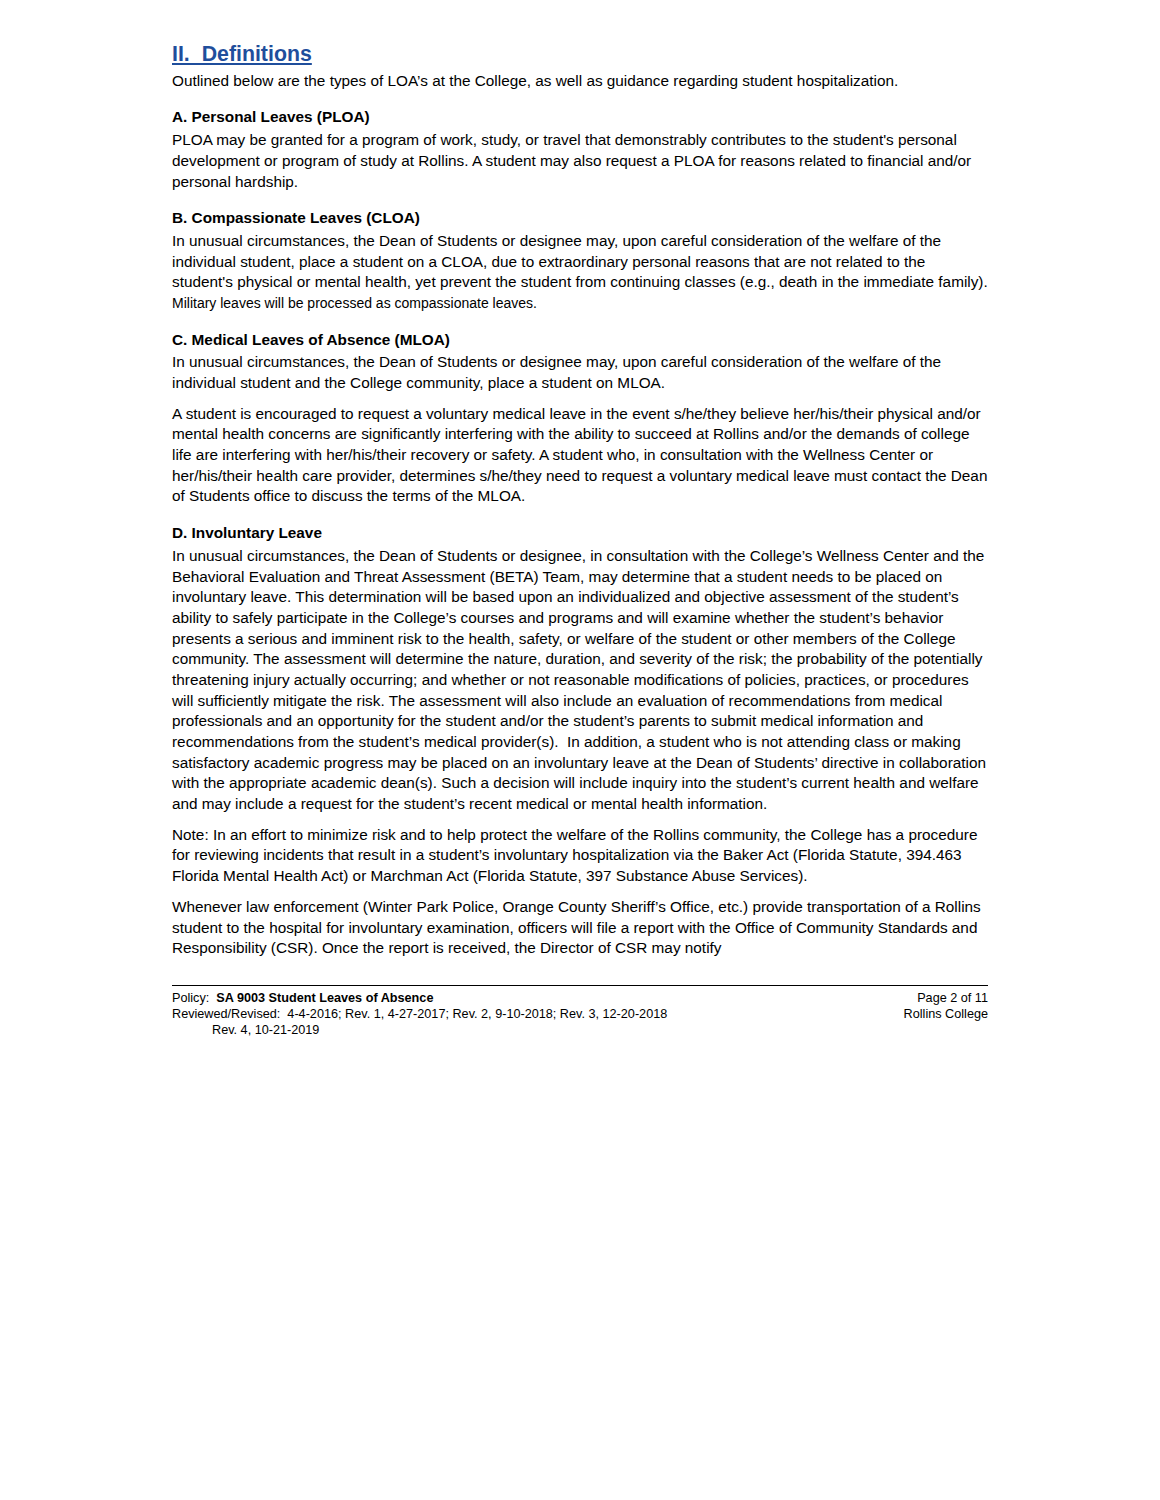II. Definitions
Outlined below are the types of LOA’s at the College, as well as guidance regarding student hospitalization.
A. Personal Leaves (PLOA)
PLOA may be granted for a program of work, study, or travel that demonstrably contributes to the student's personal development or program of study at Rollins. A student may also request a PLOA for reasons related to financial and/or personal hardship.
B. Compassionate Leaves (CLOA)
In unusual circumstances, the Dean of Students or designee may, upon careful consideration of the welfare of the individual student, place a student on a CLOA, due to extraordinary personal reasons that are not related to the student's physical or mental health, yet prevent the student from continuing classes (e.g., death in the immediate family). Military leaves will be processed as compassionate leaves.
C. Medical Leaves of Absence (MLOA)
In unusual circumstances, the Dean of Students or designee may, upon careful consideration of the welfare of the individual student and the College community, place a student on MLOA.
A student is encouraged to request a voluntary medical leave in the event s/he/they believe her/his/their physical and/or mental health concerns are significantly interfering with the ability to succeed at Rollins and/or the demands of college life are interfering with her/his/their recovery or safety. A student who, in consultation with the Wellness Center or her/his/their health care provider, determines s/he/they need to request a voluntary medical leave must contact the Dean of Students office to discuss the terms of the MLOA.
D. Involuntary Leave
In unusual circumstances, the Dean of Students or designee, in consultation with the College’s Wellness Center and the Behavioral Evaluation and Threat Assessment (BETA) Team, may determine that a student needs to be placed on involuntary leave. This determination will be based upon an individualized and objective assessment of the student’s ability to safely participate in the College’s courses and programs and will examine whether the student’s behavior presents a serious and imminent risk to the health, safety, or welfare of the student or other members of the College community. The assessment will determine the nature, duration, and severity of the risk; the probability of the potentially threatening injury actually occurring; and whether or not reasonable modifications of policies, practices, or procedures will sufficiently mitigate the risk. The assessment will also include an evaluation of recommendations from medical professionals and an opportunity for the student and/or the student’s parents to submit medical information and recommendations from the student’s medical provider(s). In addition, a student who is not attending class or making satisfactory academic progress may be placed on an involuntary leave at the Dean of Students’ directive in collaboration with the appropriate academic dean(s). Such a decision will include inquiry into the student’s current health and welfare and may include a request for the student’s recent medical or mental health information.
Note: In an effort to minimize risk and to help protect the welfare of the Rollins community, the College has a procedure for reviewing incidents that result in a student’s involuntary hospitalization via the Baker Act (Florida Statute, 394.463 Florida Mental Health Act) or Marchman Act (Florida Statute, 397 Substance Abuse Services).
Whenever law enforcement (Winter Park Police, Orange County Sheriff’s Office, etc.) provide transportation of a Rollins student to the hospital for involuntary examination, officers will file a report with the Office of Community Standards and Responsibility (CSR). Once the report is received, the Director of CSR may notify
Policy: SA 9003 Student Leaves of Absence
Page 2 of 11
Reviewed/Revised: 4-4-2016; Rev. 1, 4-27-2017; Rev. 2, 9-10-2018; Rev. 3, 12-20-2018
Rollins College
Rev. 4, 10-21-2019